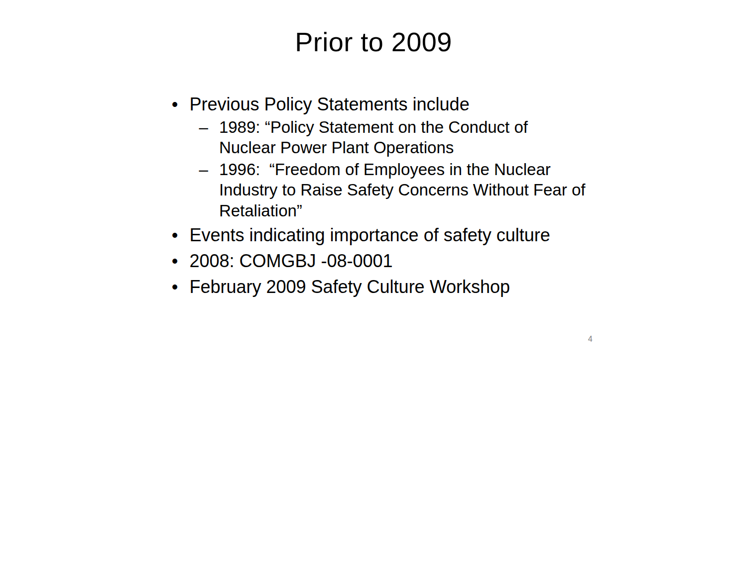Prior to 2009
Previous Policy Statements include
1989: “Policy Statement on the Conduct of Nuclear Power Plant Operations
1996: “Freedom of Employees in the Nuclear Industry to Raise Safety Concerns Without Fear of Retaliation”
Events indicating importance of safety culture
2008: COMGBJ -08-0001
February 2009 Safety Culture Workshop
4